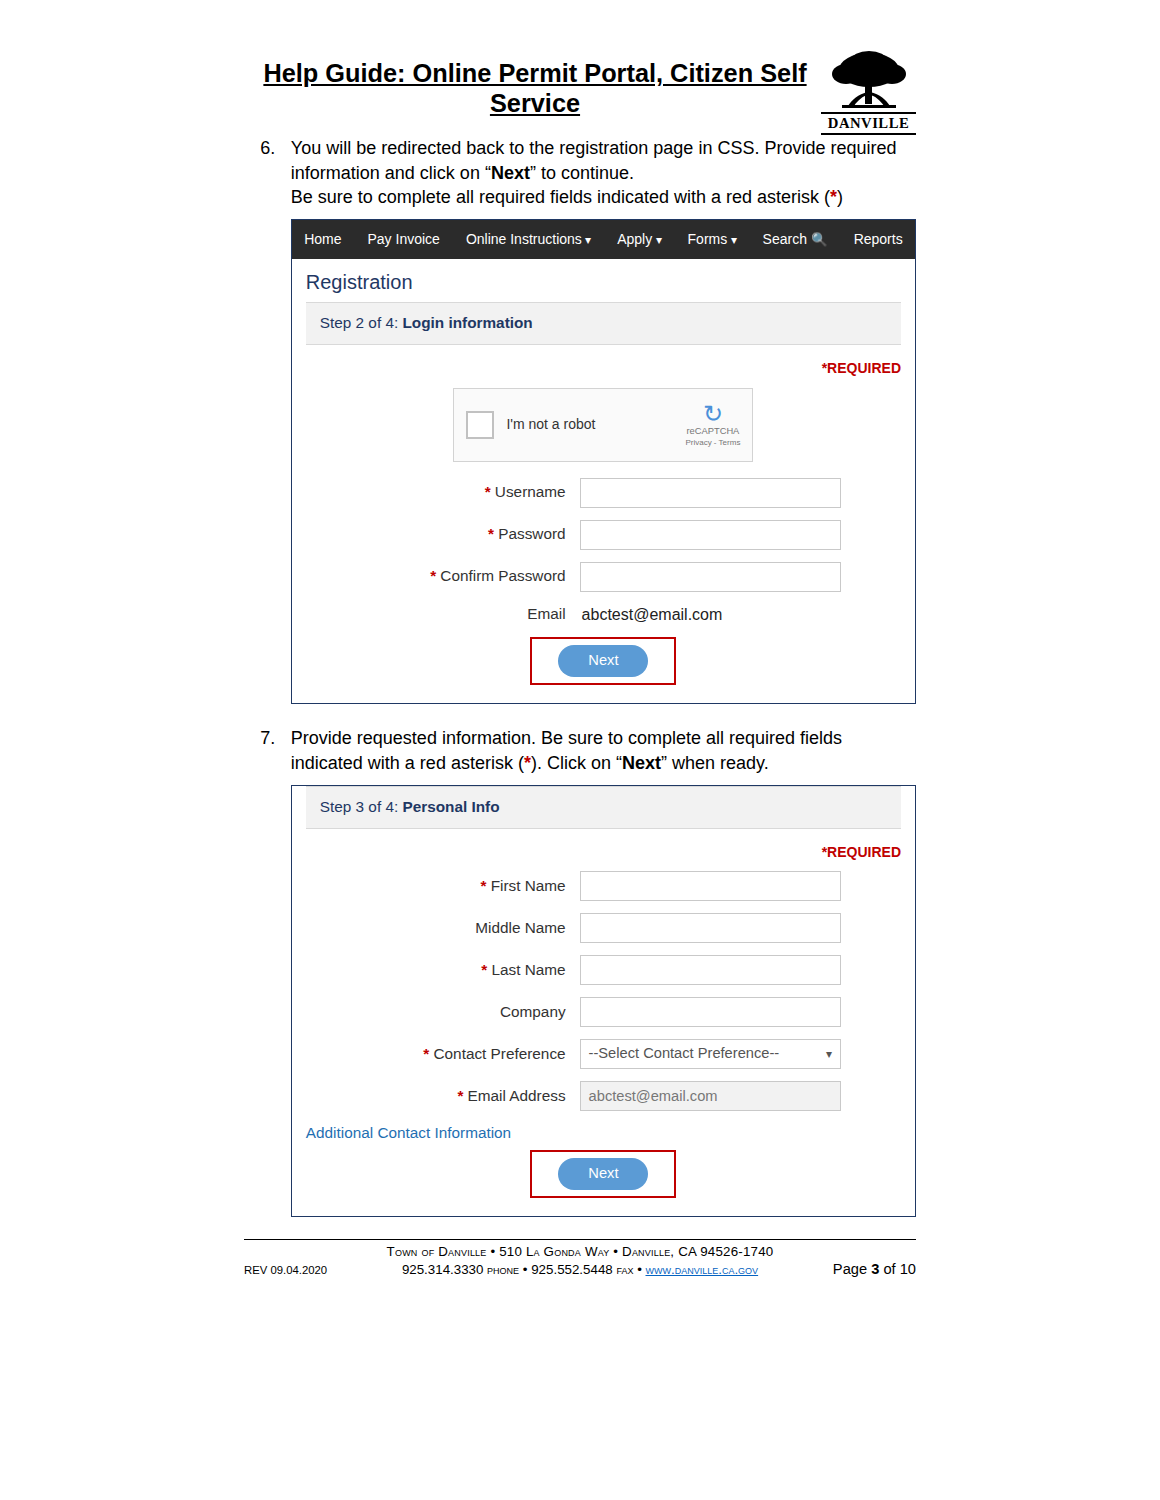DANVILLE
Help Guide: Online Permit Portal, Citizen Self Service
You will be redirected back to the registration page in CSS. Provide required information and click on “Next” to continue.
Be sure to complete all required fields indicated with a red asterisk (*)
Home Pay Invoice Online Instructions Apply Forms Search Reports
Registration
Step 2 of 4: Login information
*REQUIRED
I'm not a robot
↻ reCAPTCHA
Privacy - Terms
* Username
* Password
* Confirm Password
Email
abctest@email.com
Next
Provide requested information. Be sure to complete all required fields indicated with a red asterisk (*). Click on “Next” when ready.
Step 3 of 4: Personal Info
*REQUIRED
* First Name
Middle Name
* Last Name
Company
* Contact Preference
--Select Contact Preference--▾
* Email Address
abctest@email.com
Additional Contact Information
Next
Town of Danville • 510 La Gonda Way • Danville, CA 94526-1740
REV 09.04.2020
925.314.3330 phone • 925.552.5448 fax • www.danville.ca.gov
Page 3 of 10